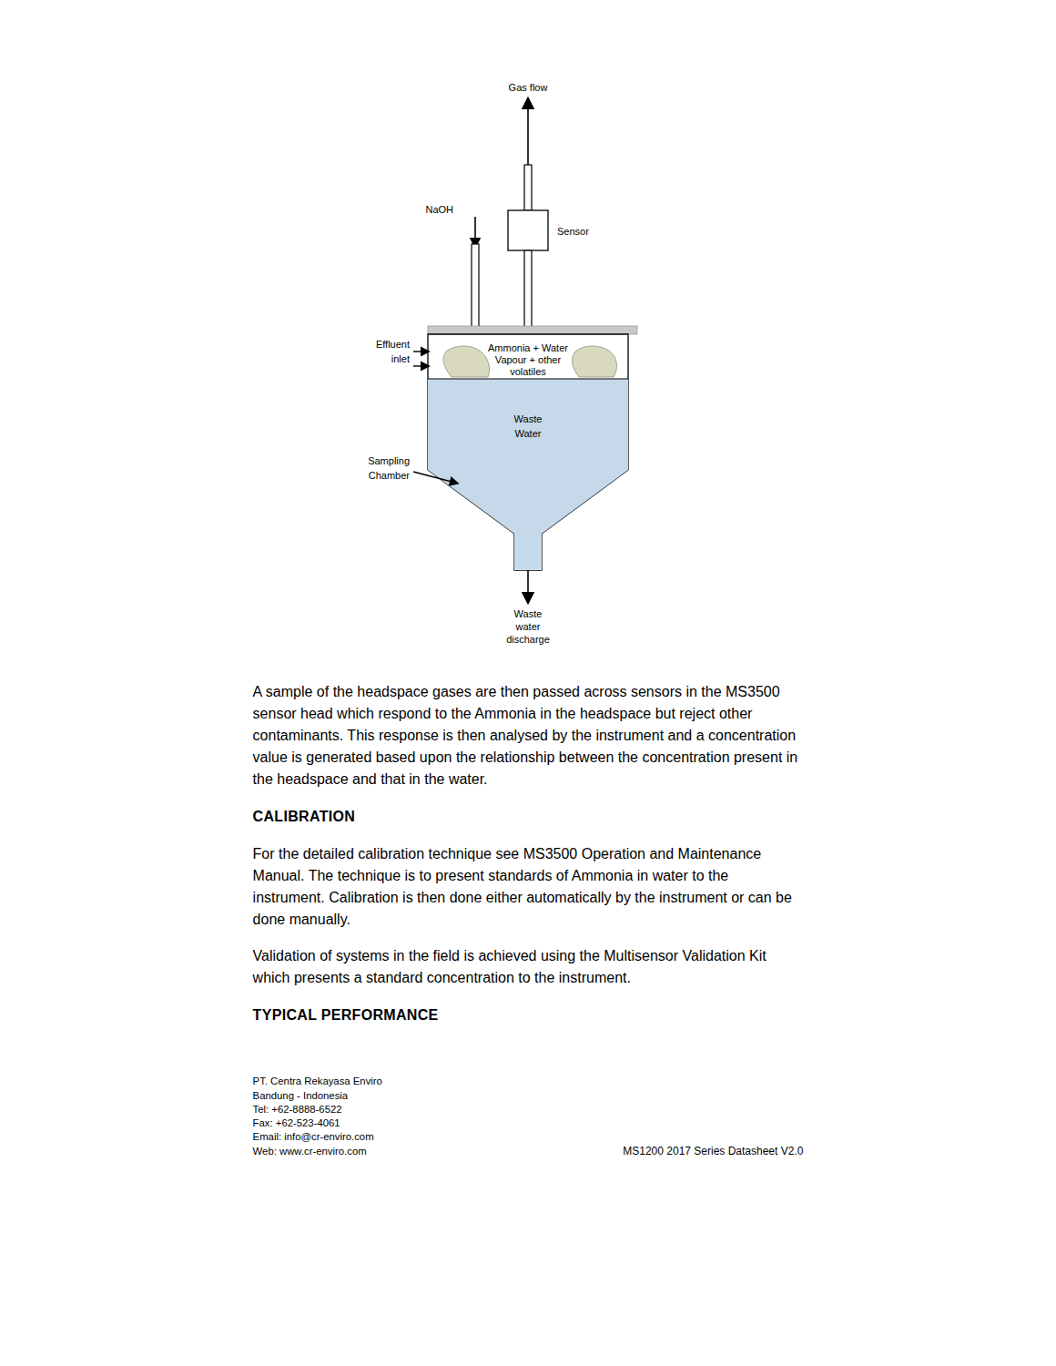Gas flow Sensor NaOH Ammonia + Water Vapour + other volatiles Waste Water Effluent inlet Sampling Chamber Waste water discharge
A sample of the headspace gases are then passed across sensors in the MS3500 sensor head which respond to the Ammonia in the headspace but reject other contaminants. This response is then analysed by the instrument and a concentration value is generated based upon the relationship between the concentration present in the headspace and that in the water.
CALIBRATION
For the detailed calibration technique see MS3500 Operation and Maintenance Manual. The technique is to present standards of Ammonia in water to the instrument. Calibration is then done either automatically by the instrument or can be done manually.
Validation of systems in the field is achieved using the Multisensor Validation Kit which presents a standard concentration to the instrument.
TYPICAL PERFORMANCE
PT. Centra Rekayasa Enviro
Bandung - Indonesia
Tel: +62-8888-6522
Fax: +62-523-4061
Email: info@cr-enviro.com
Web: www.cr-enviro.com
MS1200 2017 Series Datasheet V2.0